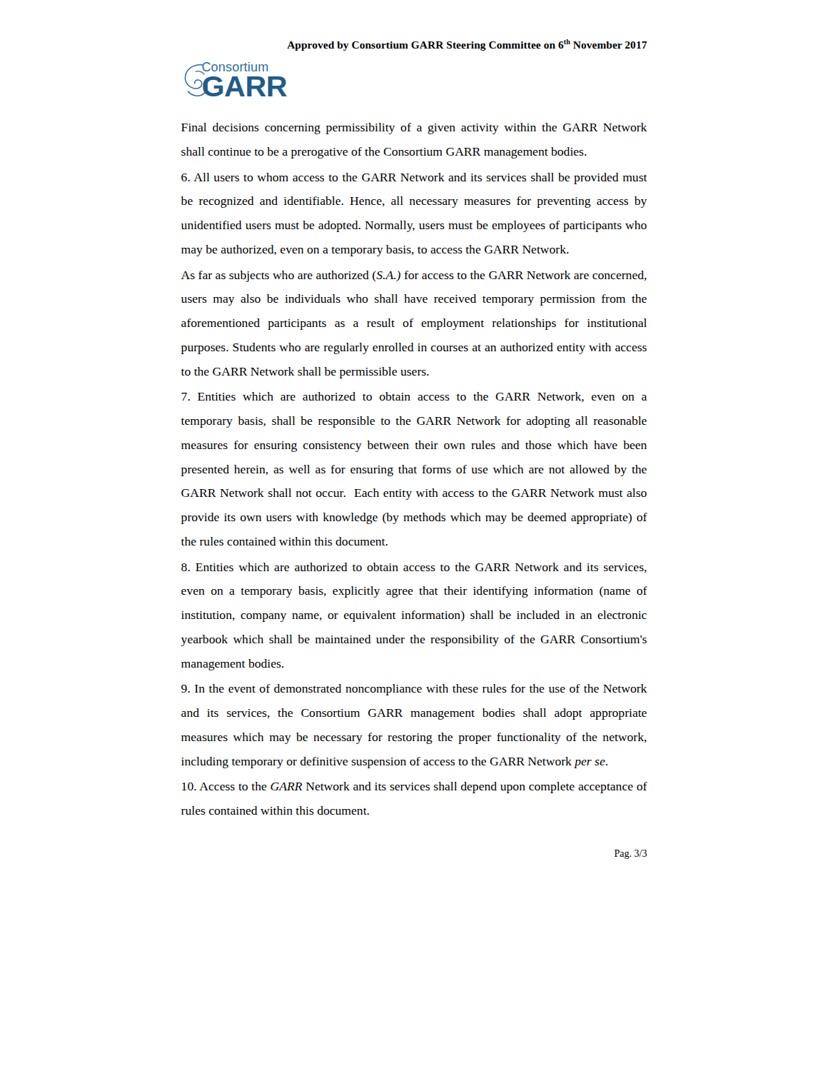Approved by Consortium GARR Steering Committee on 6th November 2017
Consortium
GARR
Final decisions concerning permissibility of a given activity within the GARR Network shall continue to be a prerogative of the Consortium GARR management bodies.
6. All users to whom access to the GARR Network and its services shall be provided must be recognized and identifiable. Hence, all necessary measures for preventing access by unidentified users must be adopted. Normally, users must be employees of participants who may be authorized, even on a temporary basis, to access the GARR Network.
As far as subjects who are authorized (S.A.) for access to the GARR Network are concerned, users may also be individuals who shall have received temporary permission from the aforementioned participants as a result of employment relationships for institutional purposes. Students who are regularly enrolled in courses at an authorized entity with access to the GARR Network shall be permissible users.
7. Entities which are authorized to obtain access to the GARR Network, even on a temporary basis, shall be responsible to the GARR Network for adopting all reasonable measures for ensuring consistency between their own rules and those which have been presented herein, as well as for ensuring that forms of use which are not allowed by the GARR Network shall not occur. Each entity with access to the GARR Network must also provide its own users with knowledge (by methods which may be deemed appropriate) of the rules contained within this document.
8. Entities which are authorized to obtain access to the GARR Network and its services, even on a temporary basis, explicitly agree that their identifying information (name of institution, company name, or equivalent information) shall be included in an electronic yearbook which shall be maintained under the responsibility of the GARR Consortium's management bodies.
9. In the event of demonstrated noncompliance with these rules for the use of the Network and its services, the Consortium GARR management bodies shall adopt appropriate measures which may be necessary for restoring the proper functionality of the network, including temporary or definitive suspension of access to the GARR Network per se.
10. Access to the GARR Network and its services shall depend upon complete acceptance of rules contained within this document.
Pag. 3/3